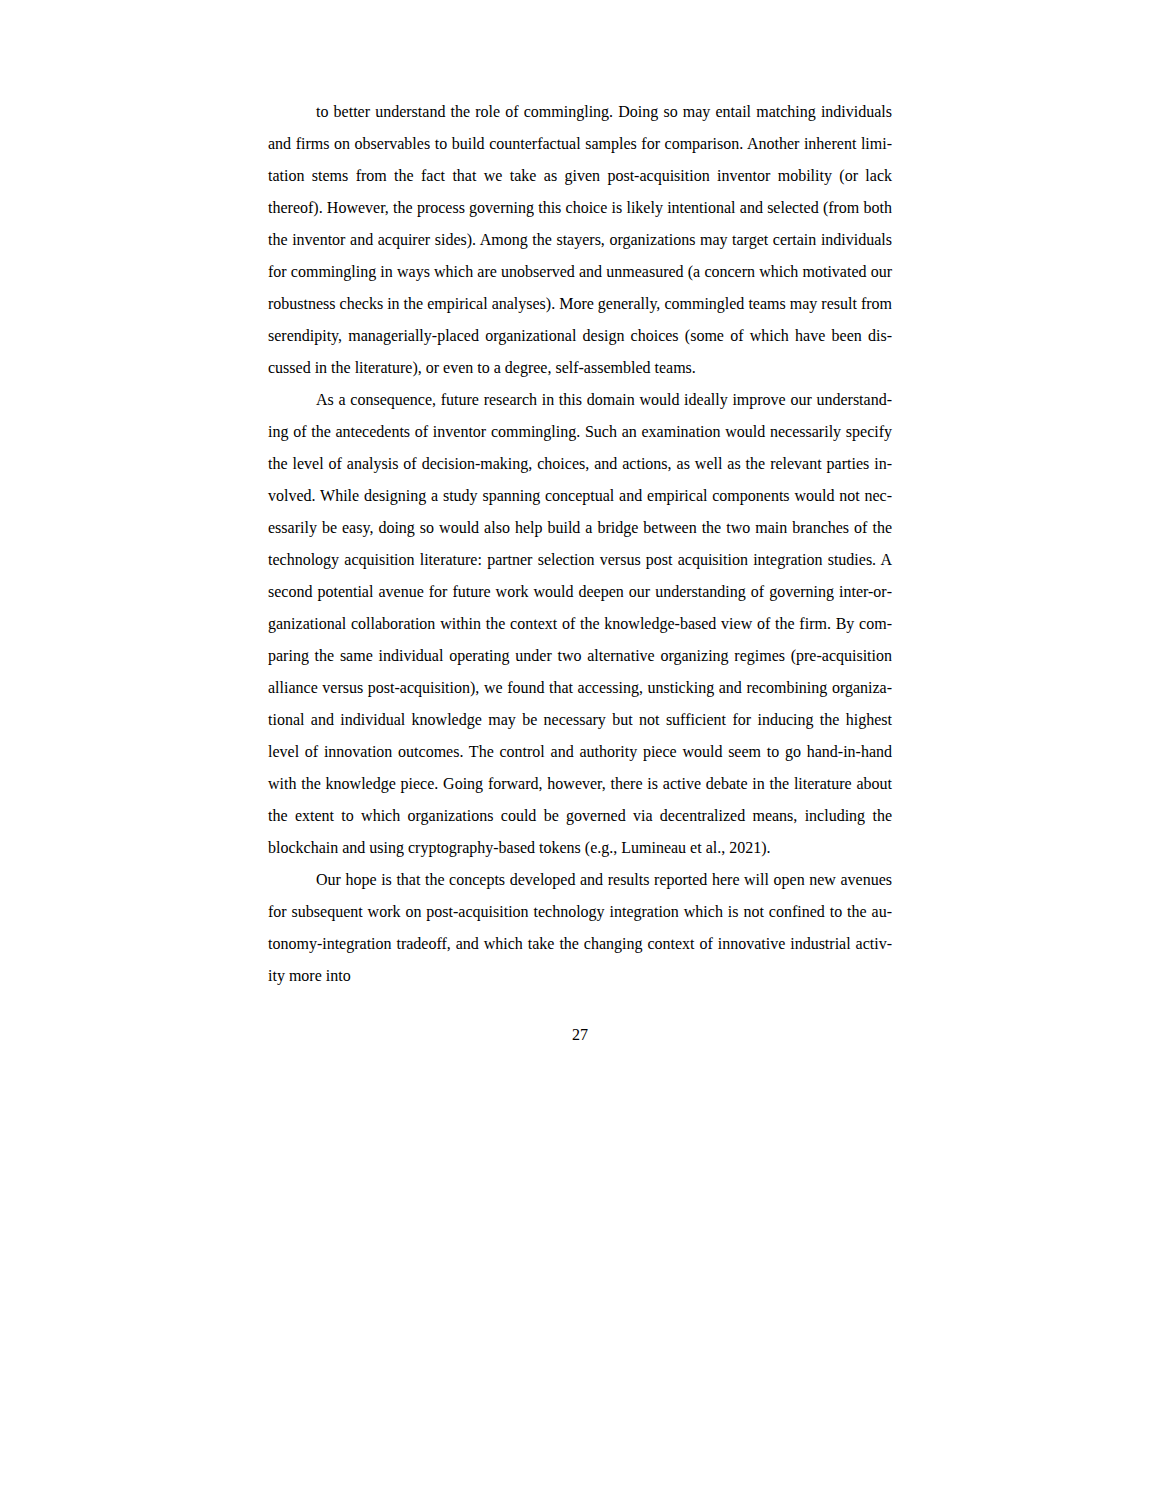to better understand the role of commingling. Doing so may entail matching individuals and firms on observables to build counterfactual samples for comparison. Another inherent limitation stems from the fact that we take as given post-acquisition inventor mobility (or lack thereof). However, the process governing this choice is likely intentional and selected (from both the inventor and acquirer sides). Among the stayers, organizations may target certain individuals for commingling in ways which are unobserved and unmeasured (a concern which motivated our robustness checks in the empirical analyses). More generally, commingled teams may result from serendipity, managerially-placed organizational design choices (some of which have been discussed in the literature), or even to a degree, self-assembled teams.
As a consequence, future research in this domain would ideally improve our understanding of the antecedents of inventor commingling. Such an examination would necessarily specify the level of analysis of decision-making, choices, and actions, as well as the relevant parties involved. While designing a study spanning conceptual and empirical components would not necessarily be easy, doing so would also help build a bridge between the two main branches of the technology acquisition literature: partner selection versus post acquisition integration studies. A second potential avenue for future work would deepen our understanding of governing inter-organizational collaboration within the context of the knowledge-based view of the firm. By comparing the same individual operating under two alternative organizing regimes (pre-acquisition alliance versus post-acquisition), we found that accessing, unsticking and recombining organizational and individual knowledge may be necessary but not sufficient for inducing the highest level of innovation outcomes. The control and authority piece would seem to go hand-in-hand with the knowledge piece. Going forward, however, there is active debate in the literature about the extent to which organizations could be governed via decentralized means, including the blockchain and using cryptography-based tokens (e.g., Lumineau et al., 2021).
Our hope is that the concepts developed and results reported here will open new avenues for subsequent work on post-acquisition technology integration which is not confined to the autonomy-integration tradeoff, and which take the changing context of innovative industrial activity more into
27